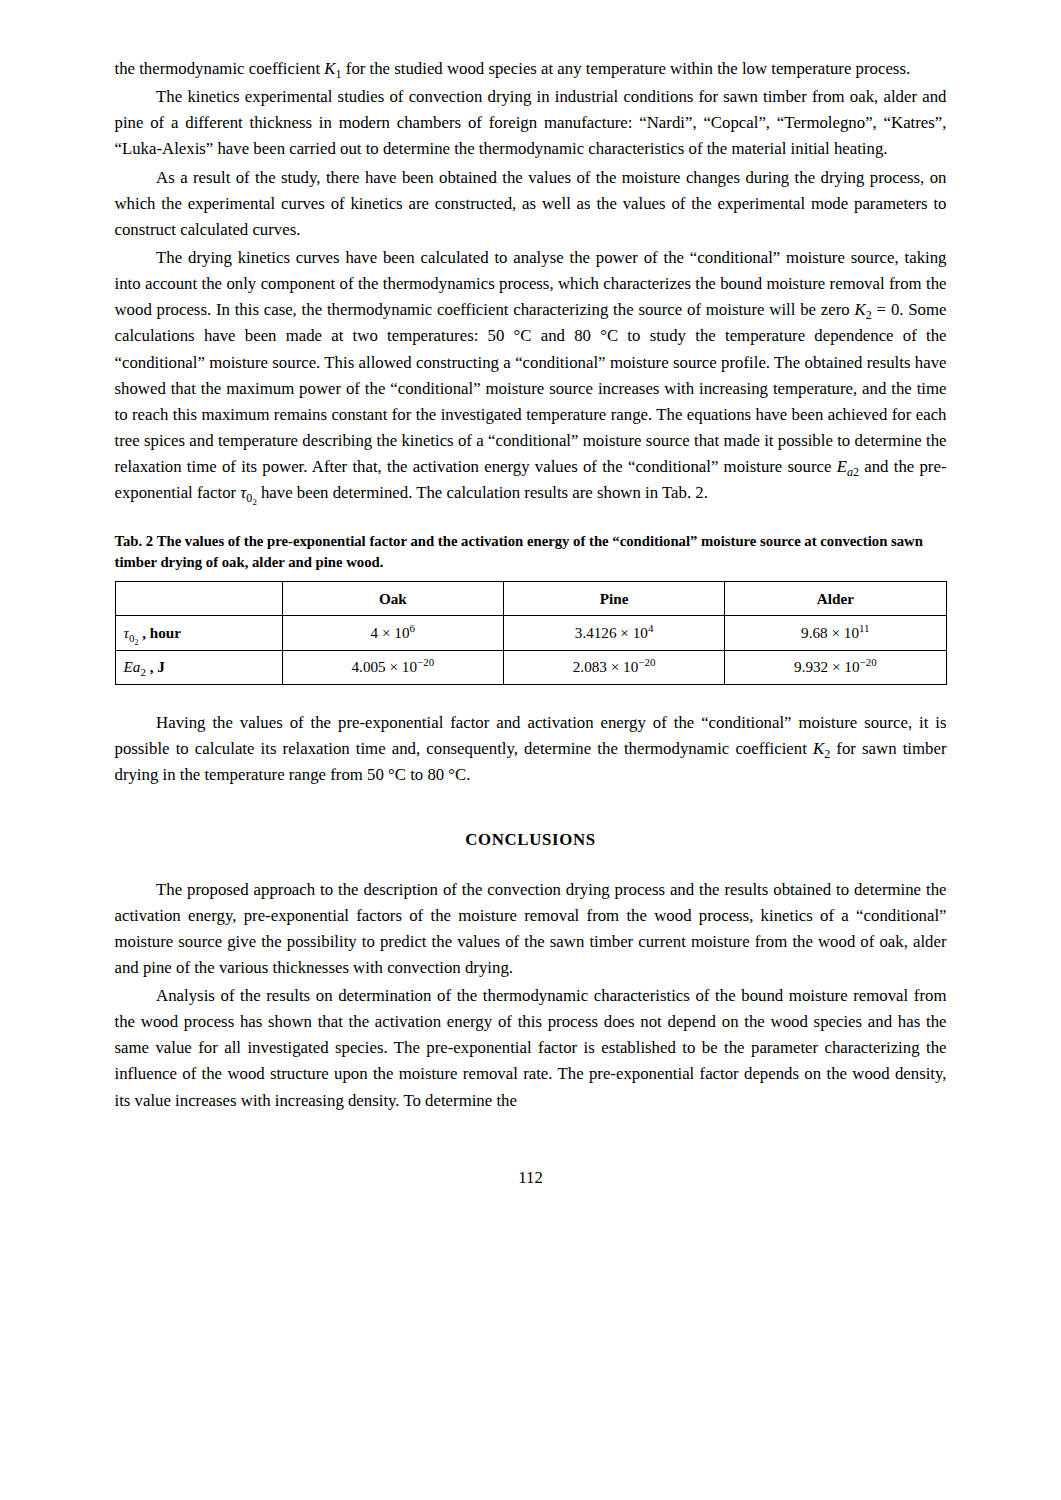the thermodynamic coefficient K1 for the studied wood species at any temperature within the low temperature process.
The kinetics experimental studies of convection drying in industrial conditions for sawn timber from oak, alder and pine of a different thickness in modern chambers of foreign manufacture: “Nardi”, “Copcal”, “Termolegno”, “Katres”, “Luka-Alexis” have been carried out to determine the thermodynamic characteristics of the material initial heating.
As a result of the study, there have been obtained the values of the moisture changes during the drying process, on which the experimental curves of kinetics are constructed, as well as the values of the experimental mode parameters to construct calculated curves.
The drying kinetics curves have been calculated to analyse the power of the “conditional” moisture source, taking into account the only component of the thermodynamics process, which characterizes the bound moisture removal from the wood process. In this case, the thermodynamic coefficient characterizing the source of moisture will be zero K2 = 0. Some calculations have been made at two temperatures: 50 °C and 80 °C to study the temperature dependence of the “conditional” moisture source. This allowed constructing a “conditional” moisture source profile. The obtained results have showed that the maximum power of the “conditional” moisture source increases with increasing temperature, and the time to reach this maximum remains constant for the investigated temperature range. The equations have been achieved for each tree spices and temperature describing the kinetics of a “conditional” moisture source that made it possible to determine the relaxation time of its power. After that, the activation energy values of the “conditional” moisture source Ea2 and the pre-exponential factor τ02 have been determined. The calculation results are shown in Tab. 2.
Tab. 2 The values of the pre-exponential factor and the activation energy of the “conditional” moisture source at convection sawn timber drying of oak, alder and pine wood.
| | Oak | Pine | Alder |
| --- | --- | --- | --- |
| τ 0 2 , hour | 4 × 10 6 | 3.4126 × 10 4 | 9.68 × 10 11 |
| Ea 2 , J | 4.005 × 10 −20 | 2.083 × 10 −20 | 9.932 × 10 −20 |
Having the values of the pre-exponential factor and activation energy of the “conditional” moisture source, it is possible to calculate its relaxation time and, consequently, determine the thermodynamic coefficient K2 for sawn timber drying in the temperature range from 50 °C to 80 °C.
CONCLUSIONS
The proposed approach to the description of the convection drying process and the results obtained to determine the activation energy, pre-exponential factors of the moisture removal from the wood process, kinetics of a “conditional” moisture source give the possibility to predict the values of the sawn timber current moisture from the wood of oak, alder and pine of the various thicknesses with convection drying.
Analysis of the results on determination of the thermodynamic characteristics of the bound moisture removal from the wood process has shown that the activation energy of this process does not depend on the wood species and has the same value for all investigated species. The pre-exponential factor is established to be the parameter characterizing the influence of the wood structure upon the moisture removal rate. The pre-exponential factor depends on the wood density, its value increases with increasing density. To determine the
112